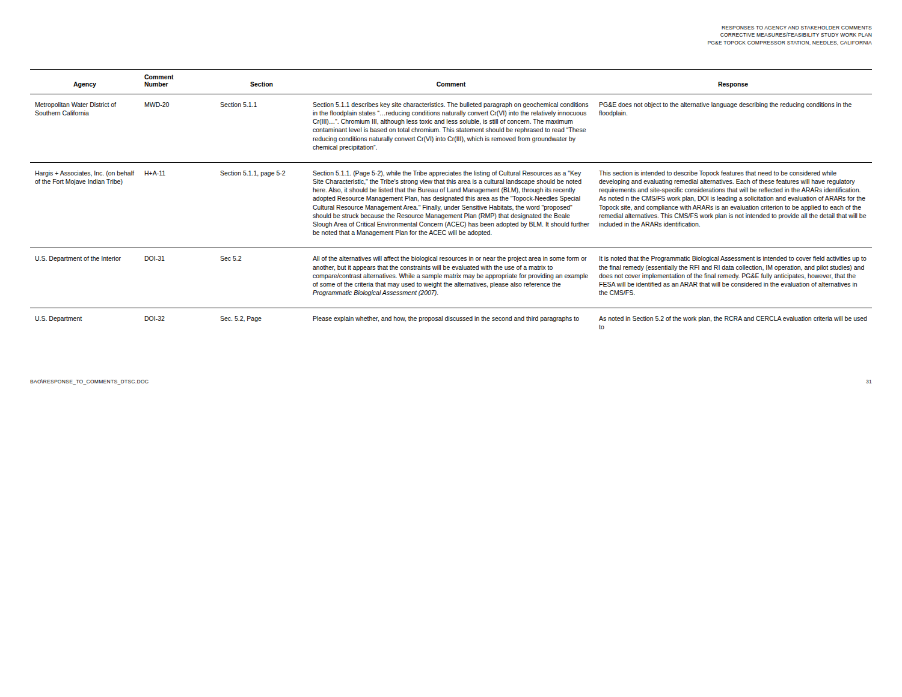RESPONSES TO AGENCY AND STAKEHOLDER COMMENTS
CORRECTIVE MEASURES/FEASIBILITY STUDY WORK PLAN
PG&E TOPOCK COMPRESSOR STATION, NEEDLES, CALIFORNIA
| Agency | Comment Number | Section | Comment | Response |
| --- | --- | --- | --- | --- |
| Metropolitan Water District of Southern California | MWD-20 | Section 5.1.1 | Section 5.1.1 describes key site characteristics. The bulleted paragraph on geochemical conditions in the floodplain states “…reducing conditions naturally convert Cr(VI) into the relatively innocuous Cr(III)…”. Chromium III, although less toxic and less soluble, is still of concern. The maximum contaminant level is based on total chromium. This statement should be rephrased to read “These reducing conditions naturally convert Cr(VI) into Cr(III), which is removed from groundwater by chemical precipitation”. | PG&E does not object to the alternative language describing the reducing conditions in the floodplain. |
| Hargis + Associates, Inc. (on behalf of the Fort Mojave Indian Tribe) | H+A-11 | Section 5.1.1, page 5-2 | Section 5.1.1. (Page 5-2), while the Tribe appreciates the listing of Cultural Resources as a "Key Site Characteristic," the Tribe's strong view that this area is a cultural landscape should be noted here. Also, it should be listed that the Bureau of Land Management (BLM), through its recently adopted Resource Management Plan, has designated this area as the "Topock-Needles Special Cultural Resource Management Area." Finally, under Sensitive Habitats, the word "proposed" should be struck because the Resource Management Plan (RMP) that designated the Beale Slough Area of Critical Environmental Concern (ACEC) has been adopted by BLM. It should further be noted that a Management Plan for the ACEC will be adopted. | This section is intended to describe Topock features that need to be considered while developing and evaluating remedial alternatives. Each of these features will have regulatory requirements and site-specific considerations that will be reflected in the ARARs identification. As noted n the CMS/FS work plan, DOI is leading a solicitation and evaluation of ARARs for the Topock site, and compliance with ARARs is an evaluation criterion to be applied to each of the remedial alternatives. This CMS/FS work plan is not intended to provide all the detail that will be included in the ARARs identification. |
| U.S. Department of the Interior | DOI-31 | Sec 5.2 | All of the alternatives will affect the biological resources in or near the project area in some form or another, but it appears that the constraints will be evaluated with the use of a matrix to compare/contrast alternatives. While a sample matrix may be appropriate for providing an example of some of the criteria that may used to weight the alternatives, please also reference the Programmatic Biological Assessment (2007) . | It is noted that the Programmatic Biological Assessment is intended to cover field activities up to the final remedy (essentially the RFI and RI data collection, IM operation, and pilot studies) and does not cover implementation of the final remedy. PG&E fully anticipates, however, that the FESA will be identified as an ARAR that will be considered in the evaluation of alternatives in the CMS/FS. |
| U.S. Department | DOI-32 | Sec. 5.2, Page | Please explain whether, and how, the proposal discussed in the second and third paragraphs to | As noted in Section 5.2 of the work plan, the RCRA and CERCLA evaluation criteria will be used to |
BAO\RESPONSE_TO_COMMENTS_DTSC.DOC 31